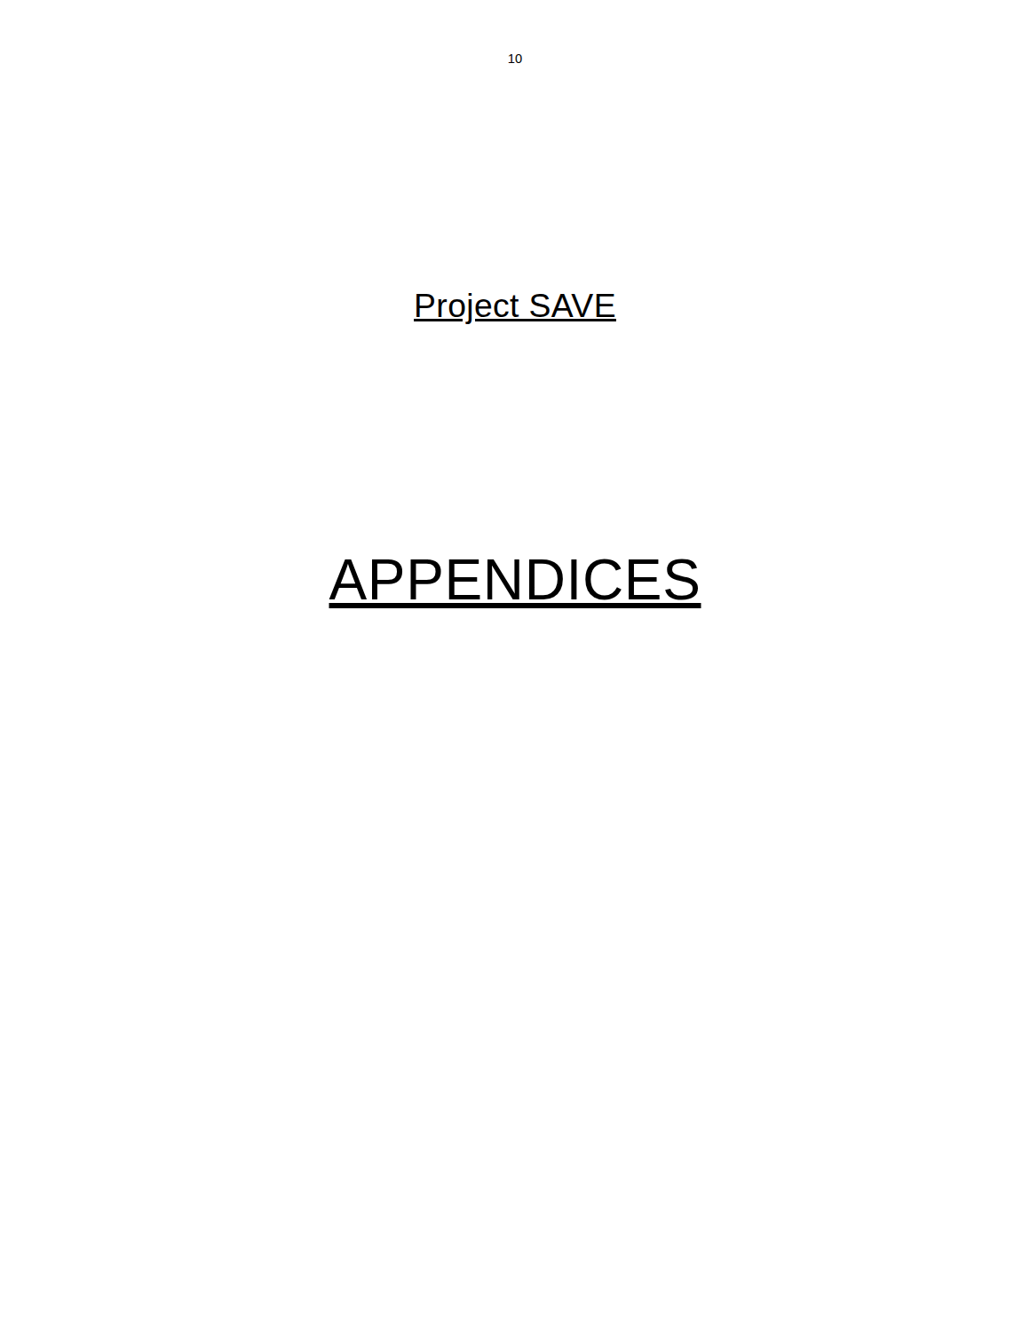10
Project SAVE
APPENDICES